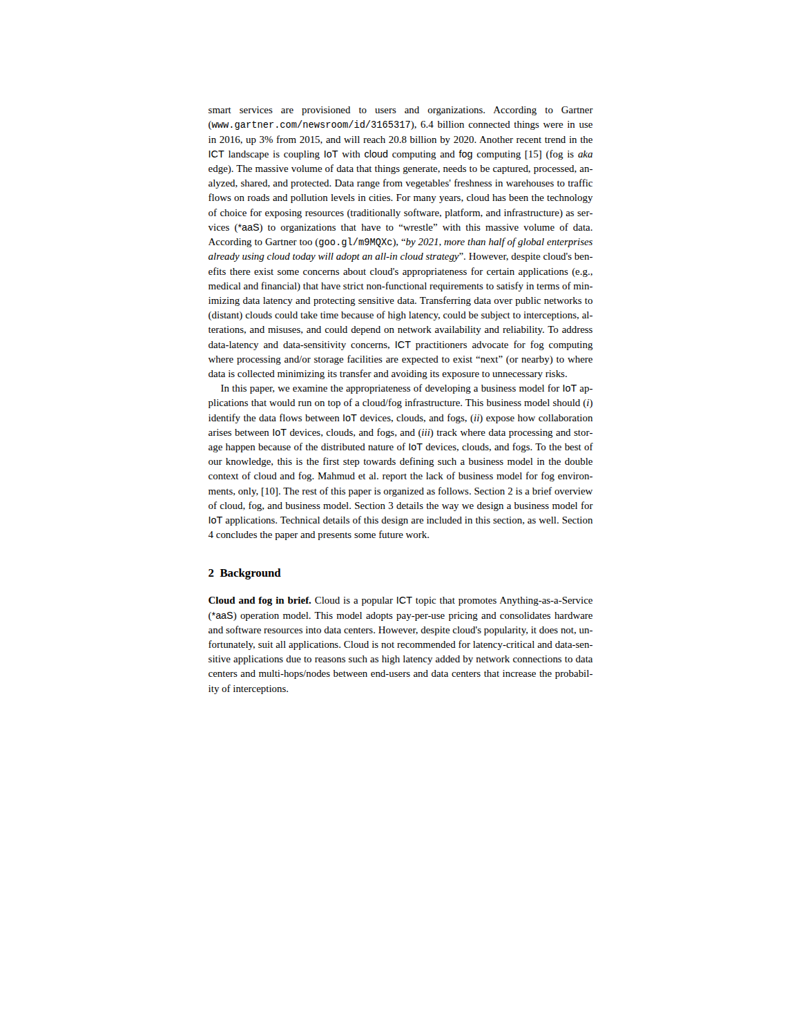smart services are provisioned to users and organizations. According to Gartner (www.gartner.com/newsroom/id/3165317), 6.4 billion connected things were in use in 2016, up 3% from 2015, and will reach 20.8 billion by 2020. Another recent trend in the ICT landscape is coupling IoT with cloud computing and fog computing [15] (fog is aka edge). The massive volume of data that things generate, needs to be captured, processed, analyzed, shared, and protected. Data range from vegetables' freshness in warehouses to traffic flows on roads and pollution levels in cities. For many years, cloud has been the technology of choice for exposing resources (traditionally software, platform, and infrastructure) as services (*aaS) to organizations that have to “wrestle” with this massive volume of data. According to Gartner too (goo.gl/m9MQXc), “by 2021, more than half of global enterprises already using cloud today will adopt an all-in cloud strategy”. However, despite cloud's benefits there exist some concerns about cloud's appropriateness for certain applications (e.g., medical and financial) that have strict non-functional requirements to satisfy in terms of minimizing data latency and protecting sensitive data. Transferring data over public networks to (distant) clouds could take time because of high latency, could be subject to interceptions, alterations, and misuses, and could depend on network availability and reliability. To address data-latency and data-sensitivity concerns, ICT practitioners advocate for fog computing where processing and/or storage facilities are expected to exist “next” (or nearby) to where data is collected minimizing its transfer and avoiding its exposure to unnecessary risks.
In this paper, we examine the appropriateness of developing a business model for IoT applications that would run on top of a cloud/fog infrastructure. This business model should (i) identify the data flows between IoT devices, clouds, and fogs, (ii) expose how collaboration arises between IoT devices, clouds, and fogs, and (iii) track where data processing and storage happen because of the distributed nature of IoT devices, clouds, and fogs. To the best of our knowledge, this is the first step towards defining such a business model in the double context of cloud and fog. Mahmud et al. report the lack of business model for fog environments, only, [10]. The rest of this paper is organized as follows. Section 2 is a brief overview of cloud, fog, and business model. Section 3 details the way we design a business model for IoT applications. Technical details of this design are included in this section, as well. Section 4 concludes the paper and presents some future work.
2 Background
Cloud and fog in brief. Cloud is a popular ICT topic that promotes Anything-as-a-Service (*aaS) operation model. This model adopts pay-per-use pricing and consolidates hardware and software resources into data centers. However, despite cloud's popularity, it does not, unfortunately, suit all applications. Cloud is not recommended for latency-critical and data-sensitive applications due to reasons such as high latency added by network connections to data centers and multi-hops/nodes between end-users and data centers that increase the probability of interceptions.